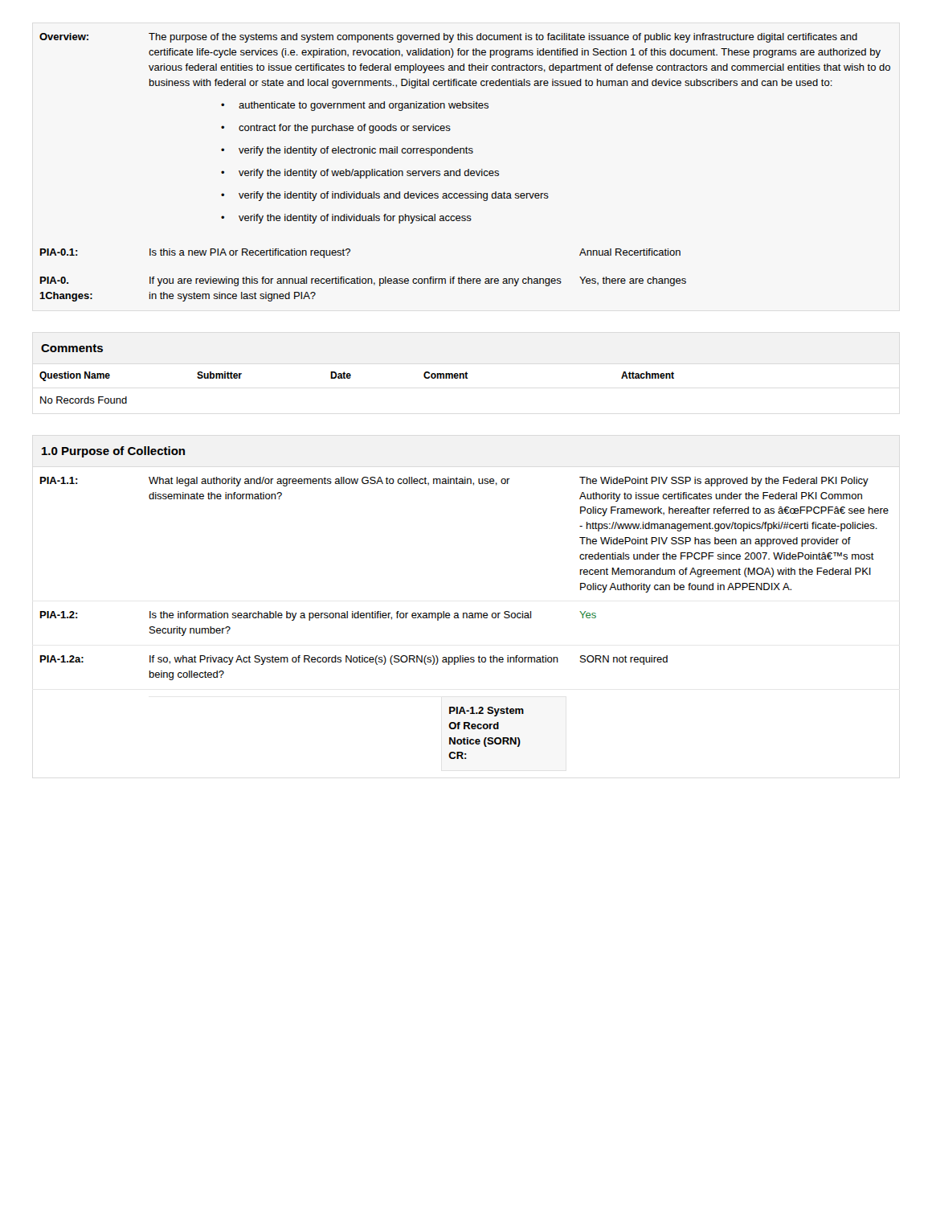| Overview: | The purpose of the systems and system components governed by this document is to facilitate issuance of public key infrastructure digital certificates and certificate life-cycle services (i.e. expiration, revocation, validation) for the programs identified in Section 1 of this document. These programs are authorized by various federal entities to issue certificates to federal employees and their contractors, department of defense contractors and commercial entities that wish to do business with federal or state and local governments., Digital certificate credentials are issued to human and device subscribers and can be used to: authenticate to government and organization websites contract for the purchase of goods or services verify the identity of electronic mail correspondents verify the identity of web/application servers and devices verify the identity of individuals and devices accessing data servers verify the identity of individuals for physical access |
| PIA-0.1: | Is this a new PIA or Recertification request? | Annual Recertification |
| PIA-0. 1Changes: | If you are reviewing this for annual recertification, please confirm if there are any changes in the system since last signed PIA? | Yes, there are changes |
Comments
| Question Name | Submitter | Date | Comment | Attachment |
| --- | --- | --- | --- | --- |
| No Records Found |
1.0 Purpose of Collection
| PIA-1.1: | What legal authority and/or agreements allow GSA to collect, maintain, use, or disseminate the information? | The WidePoint PIV SSP is approved by the Federal PKI Policy Authority to issue certificates under the Federal PKI Common Policy Framework, hereafter referred to as â€œFPCPFâ€ see here - https://www.idmanagement.gov/topics/fpki/#certi ficate-policies. The WidePoint PIV SSP has been an approved provider of credentials under the FPCPF since 2007. WidePointâ€™s most recent Memorandum of Agreement (MOA) with the Federal PKI Policy Authority can be found in APPENDIX A. |
| PIA-1.2: | Is the information searchable by a personal identifier, for example a name or Social Security number? | Yes |
| PIA-1.2a: | If so, what Privacy Act System of Records Notice(s) (SORN(s)) applies to the information being collected? | SORN not required |
| | / / PIA-1.2 System Of Record Notice (SORN) CR: / | |